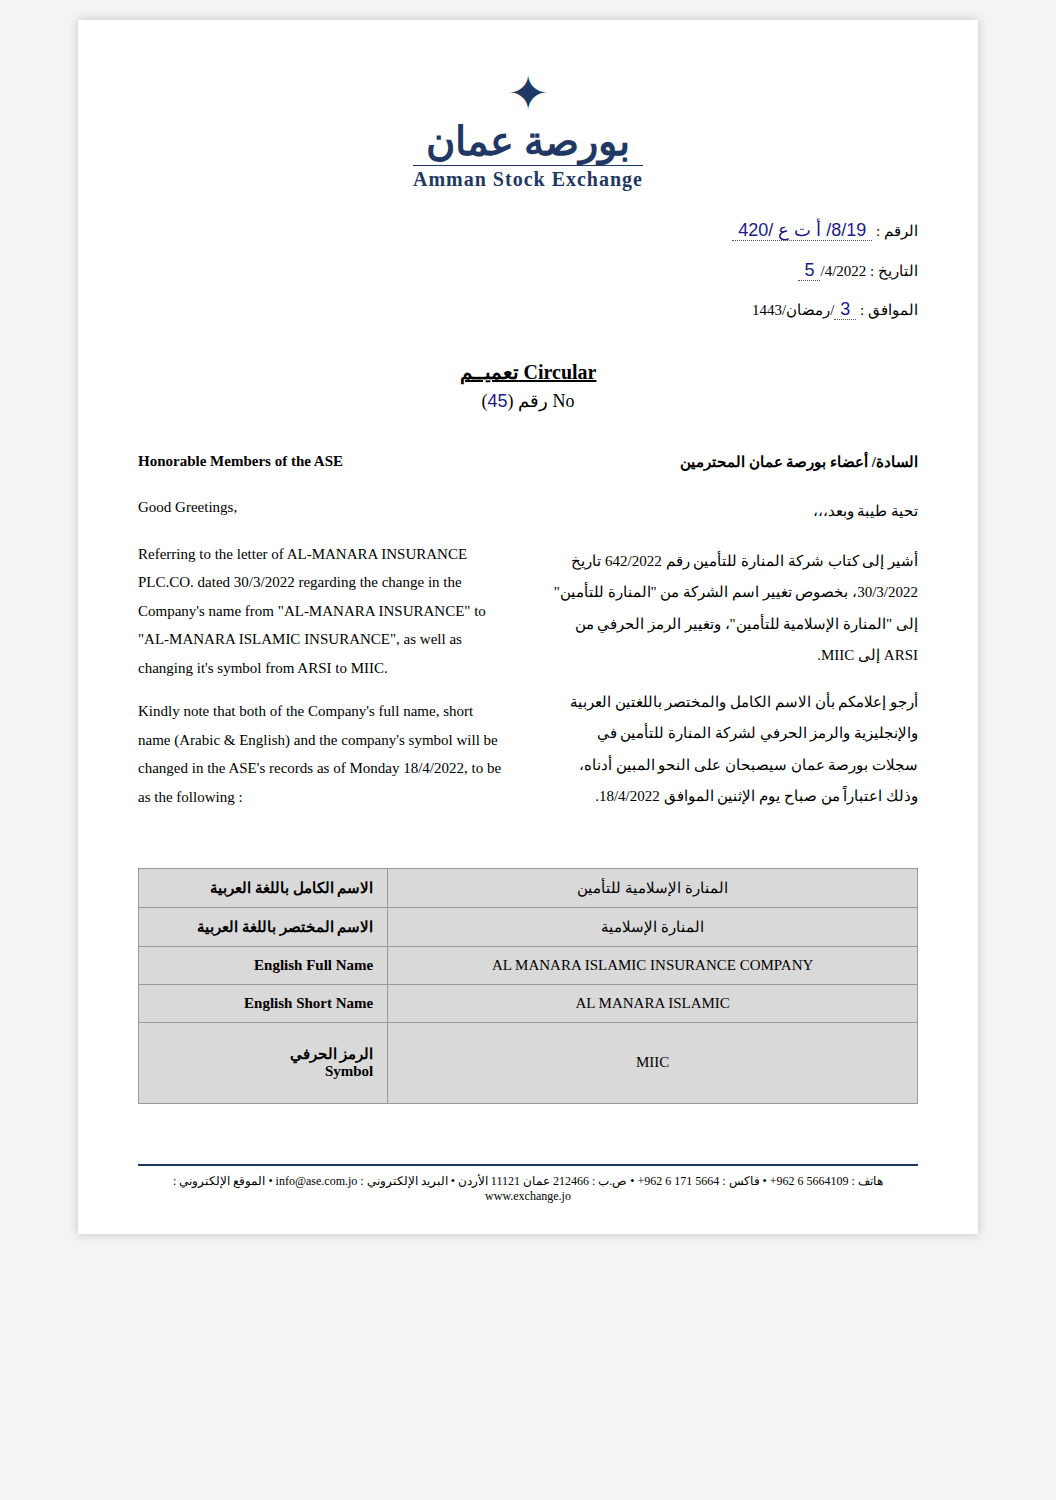✦
بورصة عمان
Amman Stock Exchange
الرقم : 8/19/ أ ت ع /420
التاريخ : 5/4/2022
الموافق : 3/رمضان/1443
تعميــم Circular
رقم (45) No
Honorable Members of the ASE
Good Greetings,
Referring to the letter of AL-MANARA INSURANCE PLC.CO. dated 30/3/2022 regarding the change in the Company's name from "AL-MANARA INSURANCE" to "AL-MANARA ISLAMIC INSURANCE", as well as changing it's symbol from ARSI to MIIC.
Kindly note that both of the Company's full name, short name (Arabic & English) and the company's symbol will be changed in the ASE's records as of Monday 18/4/2022, to be as the following :
السادة/ أعضاء بورصة عمان المحترمين
تحية طيبة وبعد،،،
أشير إلى كتاب شركة المنارة للتأمين رقم 642/2022 تاريخ 30/3/2022، بخصوص تغيير اسم الشركة من "المنارة للتأمين" إلى "المنارة الإسلامية للتأمين"، وتغيير الرمز الحرفي من ARSI إلى MIIC.
أرجو إعلامكم بأن الاسم الكامل والمختصر باللغتين العربية والإنجليزية والرمز الحرفي لشركة المنارة للتأمين في سجلات بورصة عمان سيصبحان على النحو المبين أدناه، وذلك اعتباراً من صباح يوم الإثنين الموافق 18/4/2022.
| المنارة الإسلامية للتأمين | الاسم الكامل باللغة العربية |
| المنارة الإسلامية | الاسم المختصر باللغة العربية |
| AL MANARA ISLAMIC INSURANCE COMPANY | English Full Name |
| AL MANARA ISLAMIC | English Short Name |
| MIIC | الرمز الحرفي Symbol |
هاتف : 5664109 6 962+ • فاكس : 5664 171 6 962+ • ص.ب : 212466 عمان 11121 الأردن • البريد الإلكتروني : info@ase.com.jo • الموقع الإلكتروني : www.exchange.jo